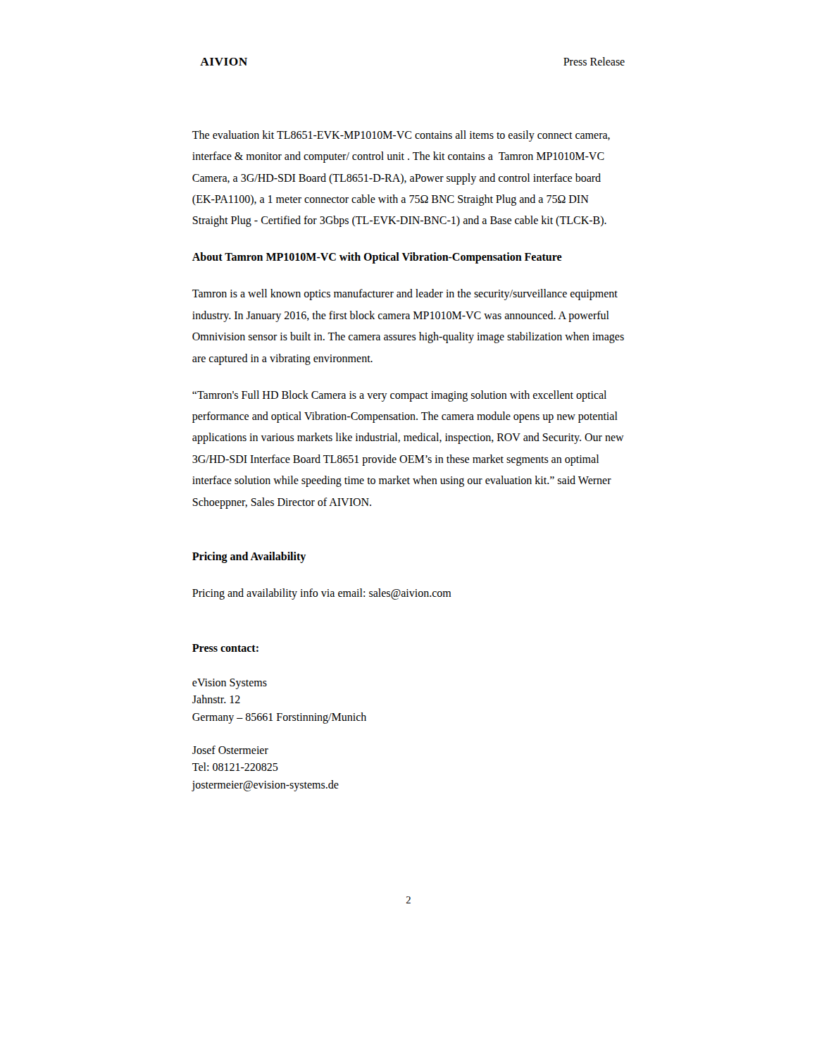AIVION
Press Release
The evaluation kit TL8651-EVK-MP1010M-VC contains all items to easily connect camera, interface & monitor and computer/ control unit . The kit contains a Tamron MP1010M-VC Camera, a 3G/HD-SDI Board (TL8651-D-RA), aPower supply and control interface board (EK-PA1100), a 1 meter connector cable with a 75Ω BNC Straight Plug and a 75Ω DIN Straight Plug - Certified for 3Gbps (TL-EVK-DIN-BNC-1) and a Base cable kit (TLCK-B).
About Tamron MP1010M-VC with Optical Vibration-Compensation Feature
Tamron is a well known optics manufacturer and leader in the security/surveillance equipment industry. In January 2016, the first block camera MP1010M-VC was announced. A powerful Omnivision sensor is built in. The camera assures high-quality image stabilization when images are captured in a vibrating environment.
“Tamron's Full HD Block Camera is a very compact imaging solution with excellent optical performance and optical Vibration-Compensation. The camera module opens up new potential applications in various markets like industrial, medical, inspection, ROV and Security. Our new 3G/HD-SDI Interface Board TL8651 provide OEM’s in these market segments an optimal interface solution while speeding time to market when using our evaluation kit.” said Werner Schoeppner, Sales Director of AIVION.
Pricing and Availability
Pricing and availability info via email: sales@aivion.com
Press contact:
eVision Systems
Jahnstr. 12
Germany – 85661 Forstinning/Munich
Josef Ostermeier
Tel: 08121-220825
jostermeier@evision-systems.de
2